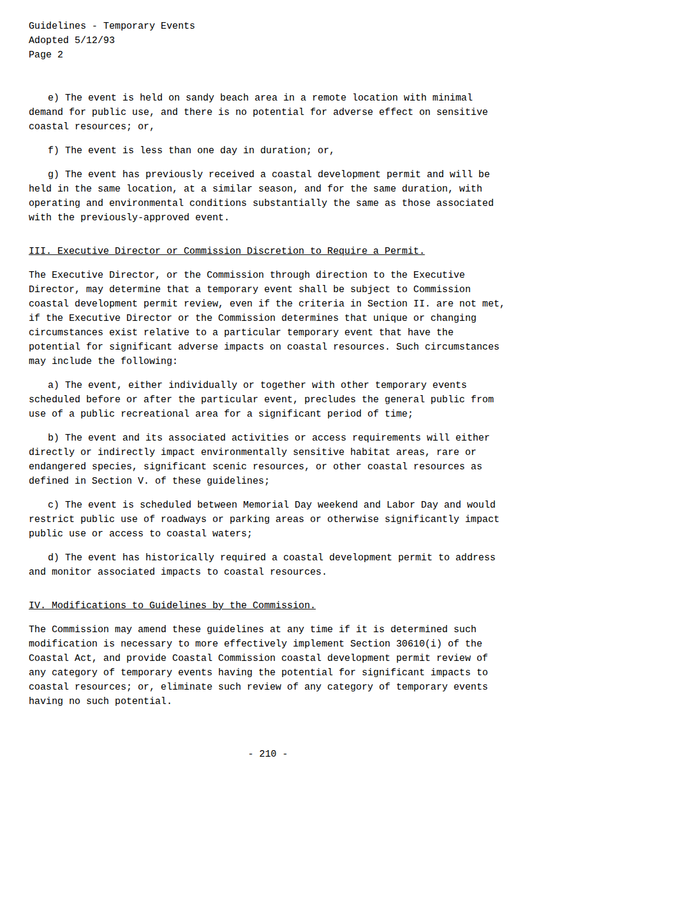Guidelines - Temporary Events
Adopted 5/12/93
Page 2
e) The event is held on sandy beach area in a remote location with minimal demand for public use, and there is no potential for adverse effect on sensitive coastal resources; or,
f) The event is less than one day in duration; or,
g) The event has previously received a coastal development permit and will be held in the same location, at a similar season, and for the same duration, with operating and environmental conditions substantially the same as those associated with the previously-approved event.
III. Executive Director or Commission Discretion to Require a Permit.
The Executive Director, or the Commission through direction to the Executive Director, may determine that a temporary event shall be subject to Commission coastal development permit review, even if the criteria in Section II. are not met, if the Executive Director or the Commission determines that unique or changing circumstances exist relative to a particular temporary event that have the potential for significant adverse impacts on coastal resources. Such circumstances may include the following:
a) The event, either individually or together with other temporary events scheduled before or after the particular event, precludes the general public from use of a public recreational area for a significant period of time;
b) The event and its associated activities or access requirements will either directly or indirectly impact environmentally sensitive habitat areas, rare or endangered species, significant scenic resources, or other coastal resources as defined in Section V. of these guidelines;
c) The event is scheduled between Memorial Day weekend and Labor Day and would restrict public use of roadways or parking areas or otherwise significantly impact public use or access to coastal waters;
d) The event has historically required a coastal development permit to address and monitor associated impacts to coastal resources.
IV. Modifications to Guidelines by the Commission.
The Commission may amend these guidelines at any time if it is determined such modification is necessary to more effectively implement Section 30610(i) of the Coastal Act, and provide Coastal Commission coastal development permit review of any category of temporary events having the potential for significant impacts to coastal resources; or, eliminate such review of any category of temporary events having no such potential.
- 210 -